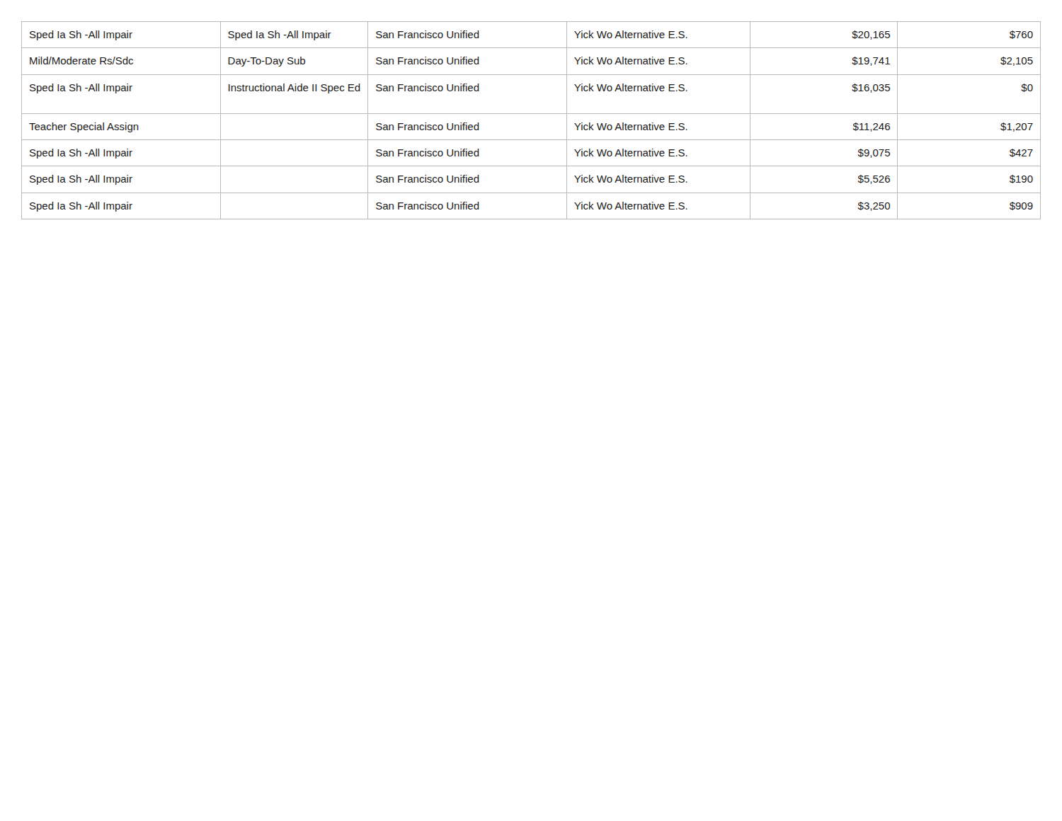| Sped Ia Sh -All Impair | Sped Ia Sh -All Impair | San Francisco Unified | Yick Wo Alternative E.S. | $20,165 | $760 |
| Mild/Moderate Rs/Sdc | Day-To-Day Sub | San Francisco Unified | Yick Wo Alternative E.S. | $19,741 | $2,105 |
| Sped Ia Sh -All Impair | Instructional Aide II Spec Ed | San Francisco Unified | Yick Wo Alternative E.S. | $16,035 | $0 |
| Teacher Special Assign | | San Francisco Unified | Yick Wo Alternative E.S. | $11,246 | $1,207 |
| Sped Ia Sh -All Impair | | San Francisco Unified | Yick Wo Alternative E.S. | $9,075 | $427 |
| Sped Ia Sh -All Impair | | San Francisco Unified | Yick Wo Alternative E.S. | $5,526 | $190 |
| Sped Ia Sh -All Impair | | San Francisco Unified | Yick Wo Alternative E.S. | $3,250 | $909 |